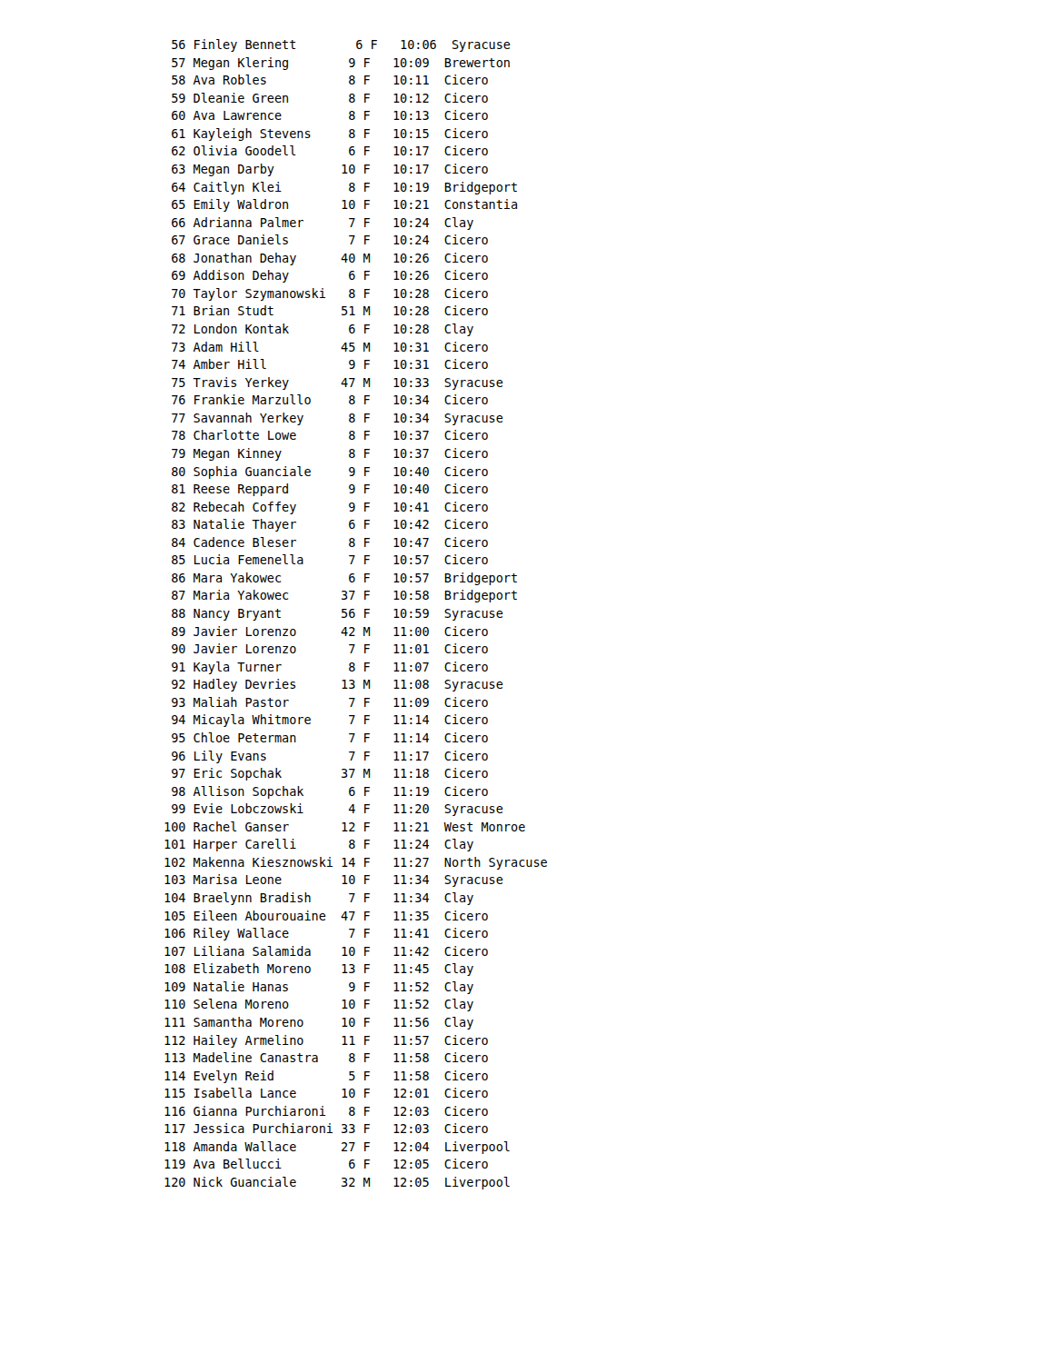56 Finley Bennett        6 F   10:06  Syracuse
 57 Megan Klering        9 F   10:09  Brewerton
 58 Ava Robles           8 F   10:11  Cicero
 59 Dleanie Green        8 F   10:12  Cicero
 60 Ava Lawrence         8 F   10:13  Cicero
 61 Kayleigh Stevens     8 F   10:15  Cicero
 62 Olivia Goodell       6 F   10:17  Cicero
 63 Megan Darby         10 F   10:17  Cicero
 64 Caitlyn Klei         8 F   10:19  Bridgeport
 65 Emily Waldron       10 F   10:21  Constantia
 66 Adrianna Palmer      7 F   10:24  Clay
 67 Grace Daniels        7 F   10:24  Cicero
 68 Jonathan Dehay      40 M   10:26  Cicero
 69 Addison Dehay        6 F   10:26  Cicero
 70 Taylor Szymanowski   8 F   10:28  Cicero
 71 Brian Studt         51 M   10:28  Cicero
 72 London Kontak        6 F   10:28  Clay
 73 Adam Hill           45 M   10:31  Cicero
 74 Amber Hill           9 F   10:31  Cicero
 75 Travis Yerkey       47 M   10:33  Syracuse
 76 Frankie Marzullo     8 F   10:34  Cicero
 77 Savannah Yerkey      8 F   10:34  Syracuse
 78 Charlotte Lowe       8 F   10:37  Cicero
 79 Megan Kinney         8 F   10:37  Cicero
 80 Sophia Guanciale     9 F   10:40  Cicero
 81 Reese Reppard        9 F   10:40  Cicero
 82 Rebecah Coffey       9 F   10:41  Cicero
 83 Natalie Thayer       6 F   10:42  Cicero
 84 Cadence Bleser       8 F   10:47  Cicero
 85 Lucia Femenella      7 F   10:57  Cicero
 86 Mara Yakowec         6 F   10:57  Bridgeport
 87 Maria Yakowec       37 F   10:58  Bridgeport
 88 Nancy Bryant        56 F   10:59  Syracuse
 89 Javier Lorenzo      42 M   11:00  Cicero
 90 Javier Lorenzo       7 F   11:01  Cicero
 91 Kayla Turner         8 F   11:07  Cicero
 92 Hadley Devries      13 M   11:08  Syracuse
 93 Maliah Pastor        7 F   11:09  Cicero
 94 Micayla Whitmore     7 F   11:14  Cicero
 95 Chloe Peterman       7 F   11:14  Cicero
 96 Lily Evans           7 F   11:17  Cicero
 97 Eric Sopchak        37 M   11:18  Cicero
 98 Allison Sopchak      6 F   11:19  Cicero
 99 Evie Lobczowski      4 F   11:20  Syracuse
100 Rachel Ganser       12 F   11:21  West Monroe
101 Harper Carelli       8 F   11:24  Clay
102 Makenna Kiesznowski 14 F   11:27  North Syracuse
103 Marisa Leone        10 F   11:34  Syracuse
104 Braelynn Bradish     7 F   11:34  Clay
105 Eileen Abourouaine  47 F   11:35  Cicero
106 Riley Wallace        7 F   11:41  Cicero
107 Liliana Salamida    10 F   11:42  Cicero
108 Elizabeth Moreno    13 F   11:45  Clay
109 Natalie Hanas        9 F   11:52  Clay
110 Selena Moreno       10 F   11:52  Clay
111 Samantha Moreno     10 F   11:56  Clay
112 Hailey Armelino     11 F   11:57  Cicero
113 Madeline Canastra    8 F   11:58  Cicero
114 Evelyn Reid          5 F   11:58  Cicero
115 Isabella Lance      10 F   12:01  Cicero
116 Gianna Purchiaroni   8 F   12:03  Cicero
117 Jessica Purchiaroni 33 F   12:03  Cicero
118 Amanda Wallace      27 F   12:04  Liverpool
119 Ava Bellucci         6 F   12:05  Cicero
120 Nick Guanciale      32 M   12:05  Liverpool